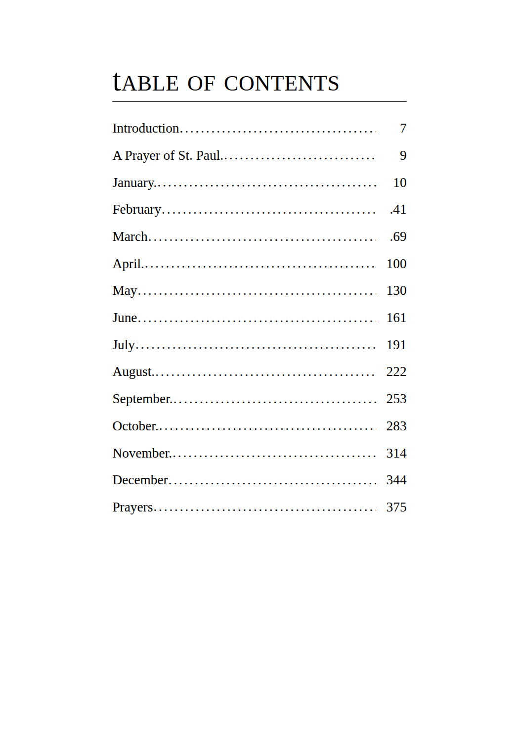Table of Contents
Introduction ............................................... 7
A Prayer of St. Paul. ....................................... 9
January. ................................................. 10
February ............................................... .41
March ................................................. .69
April. ............................................... 100
May ............................................... 130
June ............................................... 161
July ................................................ 191
August. .............................................. 222
September. .......................................... 253
October. ............................................. 283
November. .......................................... 314
December ........................................... 344
Prayers .............................................. 375